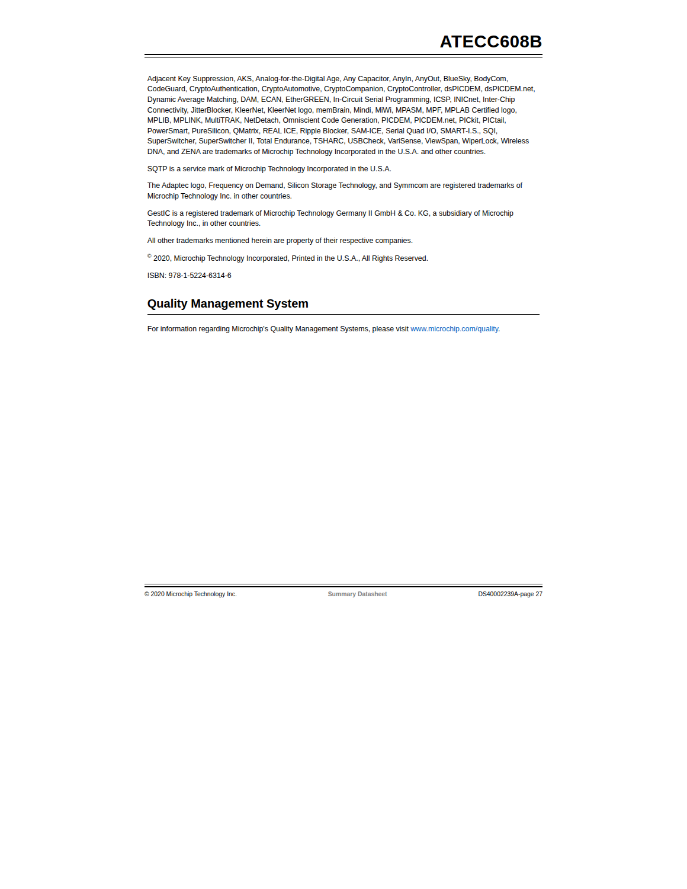ATECC608B
Adjacent Key Suppression, AKS, Analog-for-the-Digital Age, Any Capacitor, AnyIn, AnyOut, BlueSky, BodyCom, CodeGuard, CryptoAuthentication, CryptoAutomotive, CryptoCompanion, CryptoController, dsPICDEM, dsPICDEM.net, Dynamic Average Matching, DAM, ECAN, EtherGREEN, In-Circuit Serial Programming, ICSP, INICnet, Inter-Chip Connectivity, JitterBlocker, KleerNet, KleerNet logo, memBrain, Mindi, MiWi, MPASM, MPF, MPLAB Certified logo, MPLIB, MPLINK, MultiTRAK, NetDetach, Omniscient Code Generation, PICDEM, PICDEM.net, PICkit, PICtail, PowerSmart, PureSilicon, QMatrix, REAL ICE, Ripple Blocker, SAM-ICE, Serial Quad I/O, SMART-I.S., SQI, SuperSwitcher, SuperSwitcher II, Total Endurance, TSHARC, USBCheck, VariSense, ViewSpan, WiperLock, Wireless DNA, and ZENA are trademarks of Microchip Technology Incorporated in the U.S.A. and other countries.
SQTP is a service mark of Microchip Technology Incorporated in the U.S.A.
The Adaptec logo, Frequency on Demand, Silicon Storage Technology, and Symmcom are registered trademarks of Microchip Technology Inc. in other countries.
GestIC is a registered trademark of Microchip Technology Germany II GmbH & Co. KG, a subsidiary of Microchip Technology Inc., in other countries.
All other trademarks mentioned herein are property of their respective companies.
© 2020, Microchip Technology Incorporated, Printed in the U.S.A., All Rights Reserved.
ISBN: 978-1-5224-6314-6
Quality Management System
For information regarding Microchip's Quality Management Systems, please visit www.microchip.com/quality.
© 2020 Microchip Technology Inc.
Summary Datasheet
DS40002239A-page 27